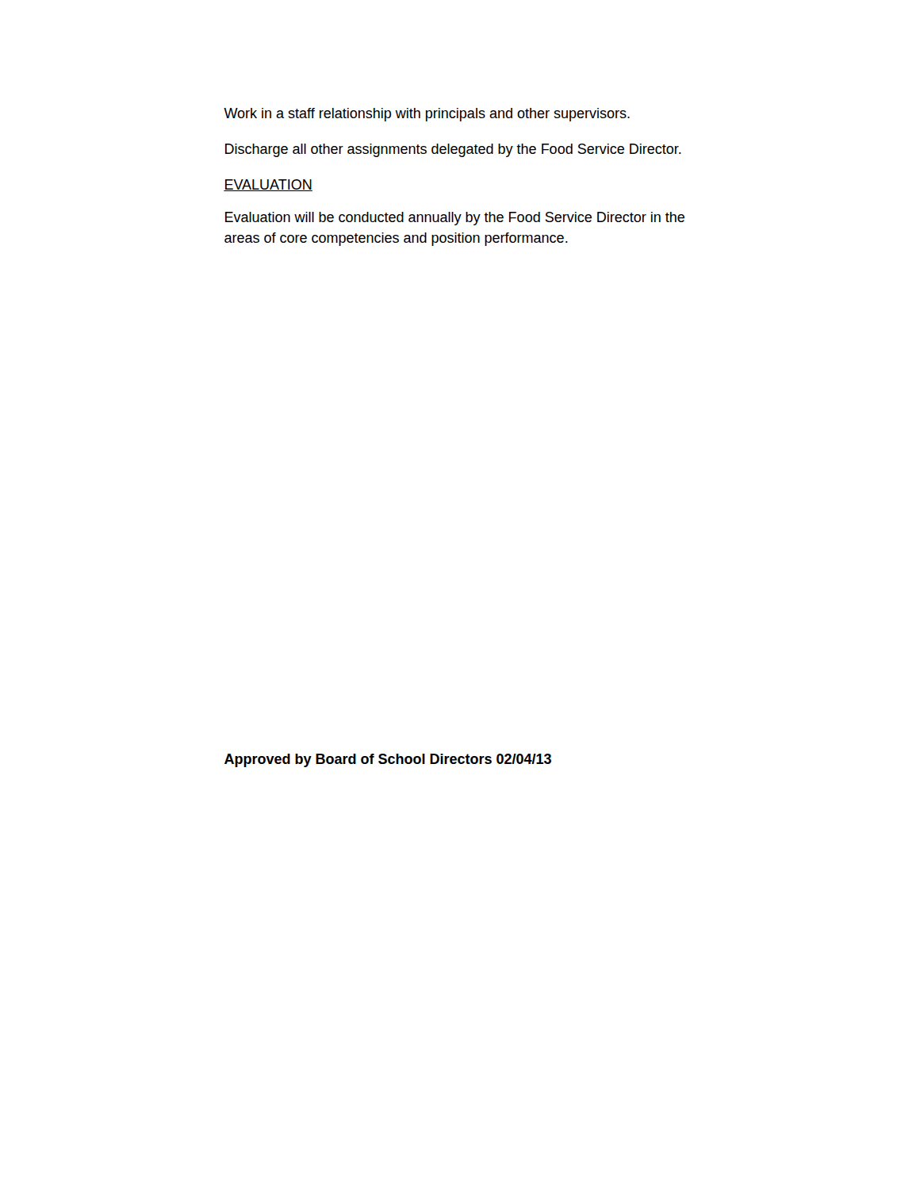Work in a staff relationship with principals and other supervisors.
Discharge all other assignments delegated by the Food Service Director.
EVALUATION
Evaluation will be conducted annually by the Food Service Director in the areas of core competencies and position performance.
Approved by Board of School Directors 02/04/13